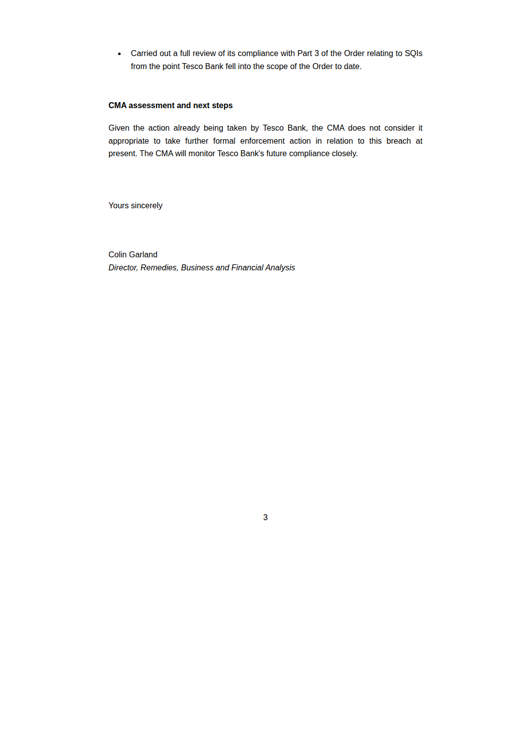Carried out a full review of its compliance with Part 3 of the Order relating to SQIs from the point Tesco Bank fell into the scope of the Order to date.
CMA assessment and next steps
Given the action already being taken by Tesco Bank, the CMA does not consider it appropriate to take further formal enforcement action in relation to this breach at present. The CMA will monitor Tesco Bank's future compliance closely.
Yours sincerely
Colin Garland
Director, Remedies, Business and Financial Analysis
3